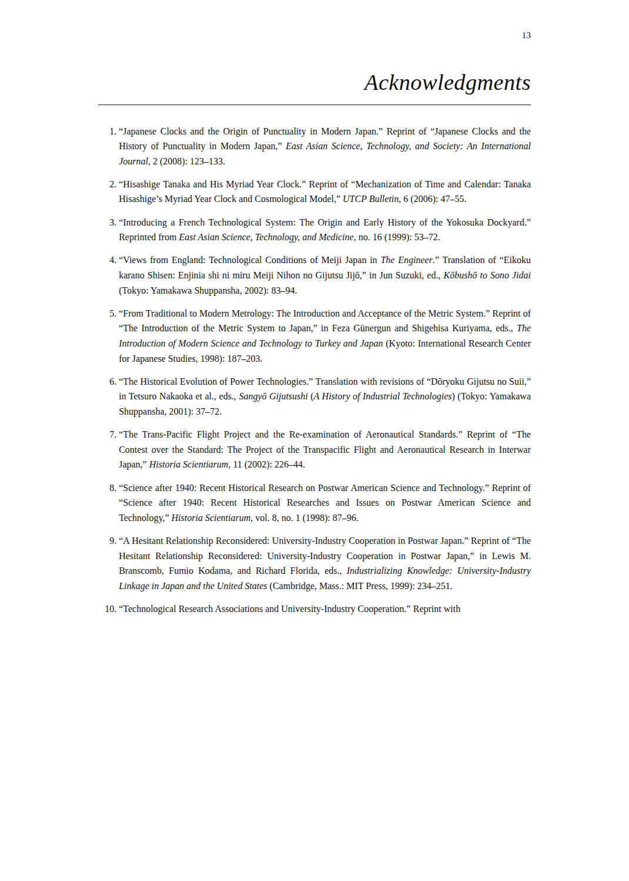13
Acknowledgments
“Japanese Clocks and the Origin of Punctuality in Modern Japan.” Reprint of “Japanese Clocks and the History of Punctuality in Modern Japan,” East Asian Science, Technology, and Society: An International Journal, 2 (2008): 123–133.
“Hisashige Tanaka and His Myriad Year Clock.” Reprint of “Mechanization of Time and Calendar: Tanaka Hisashige’s Myriad Year Clock and Cosmological Model,” UTCP Bulletin, 6 (2006): 47–55.
“Introducing a French Technological System: The Origin and Early History of the Yokosuka Dockyard.” Reprinted from East Asian Science, Technology, and Medicine, no. 16 (1999): 53–72.
“Views from England: Technological Conditions of Meiji Japan in The Engineer.” Translation of “Eikoku karano Shisen: Enjinia shi ni miru Meiji Nihon no Gijutsu Jijō,” in Jun Suzuki, ed., Kōbushō to Sono Jidai (Tokyo: Yamakawa Shuppansha, 2002): 83–94.
“From Traditional to Modern Metrology: The Introduction and Acceptance of the Metric System.” Reprint of “The Introduction of the Metric System to Japan,” in Feza Günergun and Shigehisa Kuriyama, eds., The Introduction of Modern Science and Technology to Turkey and Japan (Kyoto: International Research Center for Japanese Studies, 1998): 187–203.
“The Historical Evolution of Power Technologies.” Translation with revisions of “Dōryoku Gijutsu no Suii,” in Tetsuro Nakaoka et al., eds., Sangyō Gijutsushi (A History of Industrial Technologies) (Tokyo: Yamakawa Shuppansha, 2001): 37–72.
“The Trans-Pacific Flight Project and the Re-examination of Aeronautical Standards.” Reprint of “The Contest over the Standard: The Project of the Transpacific Flight and Aeronautical Research in Interwar Japan,” Historia Scientiarum, 11 (2002): 226–44.
“Science after 1940: Recent Historical Research on Postwar American Science and Technology.” Reprint of “Science after 1940: Recent Historical Researches and Issues on Postwar American Science and Technology,” Historia Scientiarum, vol. 8, no. 1 (1998): 87–96.
“A Hesitant Relationship Reconsidered: University-Industry Cooperation in Postwar Japan.” Reprint of “The Hesitant Relationship Reconsidered: University-Industry Cooperation in Postwar Japan,” in Lewis M. Branscomb, Fumio Kodama, and Richard Florida, eds., Industrializing Knowledge: University-Industry Linkage in Japan and the United States (Cambridge, Mass.: MIT Press, 1999): 234–251.
“Technological Research Associations and University-Industry Cooperation.” Reprint with